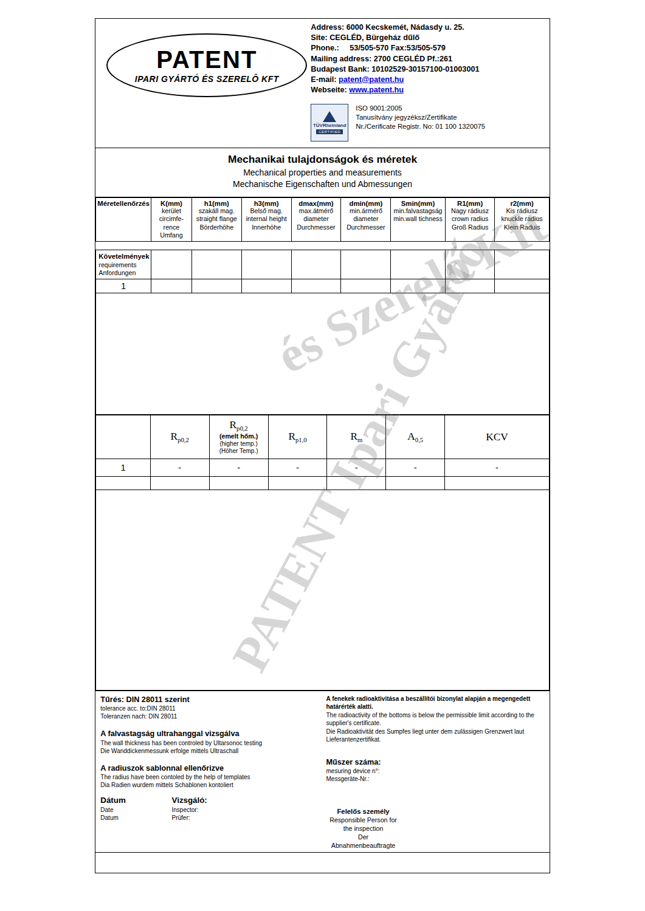és Szerelő Kft
PATENT Ipari Gyártó
PATENT
IPARI GYÁRTÓ ÉS SZERELÔ KFT
Address: 6000 Kecskemét, Nádasdy u. 25.
Site: CEGLÉD, Bürgeház dűlő
Phone.: 53/505-570 Fax:53/505-579
Mailing address: 2700 CEGLÉD Pf.:261
Budapest Bank: 10102529-30157100-01003001
E-mail: patent@patent.hu
Webseite: www.patent.hu
TÜVRheinland
CERTIFIED
ISO 9001:2005
Tanusítvány jegyzéksz/Zertifikate
Nr./Cerificate Registr. No: 01 100 1320075
Mechanikai tulajdonságok és méretek
Mechanical properties and measurements
Mechanische Eigenschaften und Abmessungen
| Méretellenőrzés | K(mm) kerület circimfe- rence Umfang | h1(mm) szakáll mag. straight flange Börderhöhe | h3(mm) Belső mag. internal height Innerhöhe | dmax(mm) max.átmérő diameter Durchmesser | dmin(mm) min.ármérő diameter Durchmesser | Smin(mm) min.falvastagság min.wall tichness | R1(mm) Nagy rádiusz crown radius Groß Radius | r2(mm) Kis rádiusz knuckle radius Klein Raduis |
| --- | --- | --- | --- | --- | --- | --- | --- | --- |
| Követelmények requirements Anfordungen | | | | | | | | |
| 1 | | | | | | | | |
| | R p0,2 | R p0,2 (emelt hőm.) (higher temp.) (Höher Temp.) | R p1,0 | R m | A 0,5 | KCV |
| 1 | - | - | - | - | - | - |
Tűrés: DIN 28011 szerint
tolerance acc. to:DIN 28011
Toleranzen nach: DIN 28011
A falvastagság ultrahanggal vizsgálva
The wall thickness has been controled by Ultarsonoc testing
Die Wanddickenmessunk erfolge mittels Ultraschall
A radiuszok sablonnal ellenőrizve
The radius have been contoled by the help of templates
Dia Radien wurdem mittels Schablonen kontoliert
Dátum
Date
Datum
Vizsgáló:
Inspector:
Prüfer:
A fenekek radioaktivitása a beszállítói bizonylat alapján a megengedett határérték alatti.
The radioactivity of the bottoms is below the permissible limit according to the supplier's certificate.
Die Radioaktivität des Sumpfes liegt unter dem zulässigen Grenzwert laut Lieferantenzertifikat.
Műszer száma:
mesuring device n°:
Messgeräte-Nr.:
Felelős személy
Responsible Person for the inspection
Der Abnahmenbeauftragte